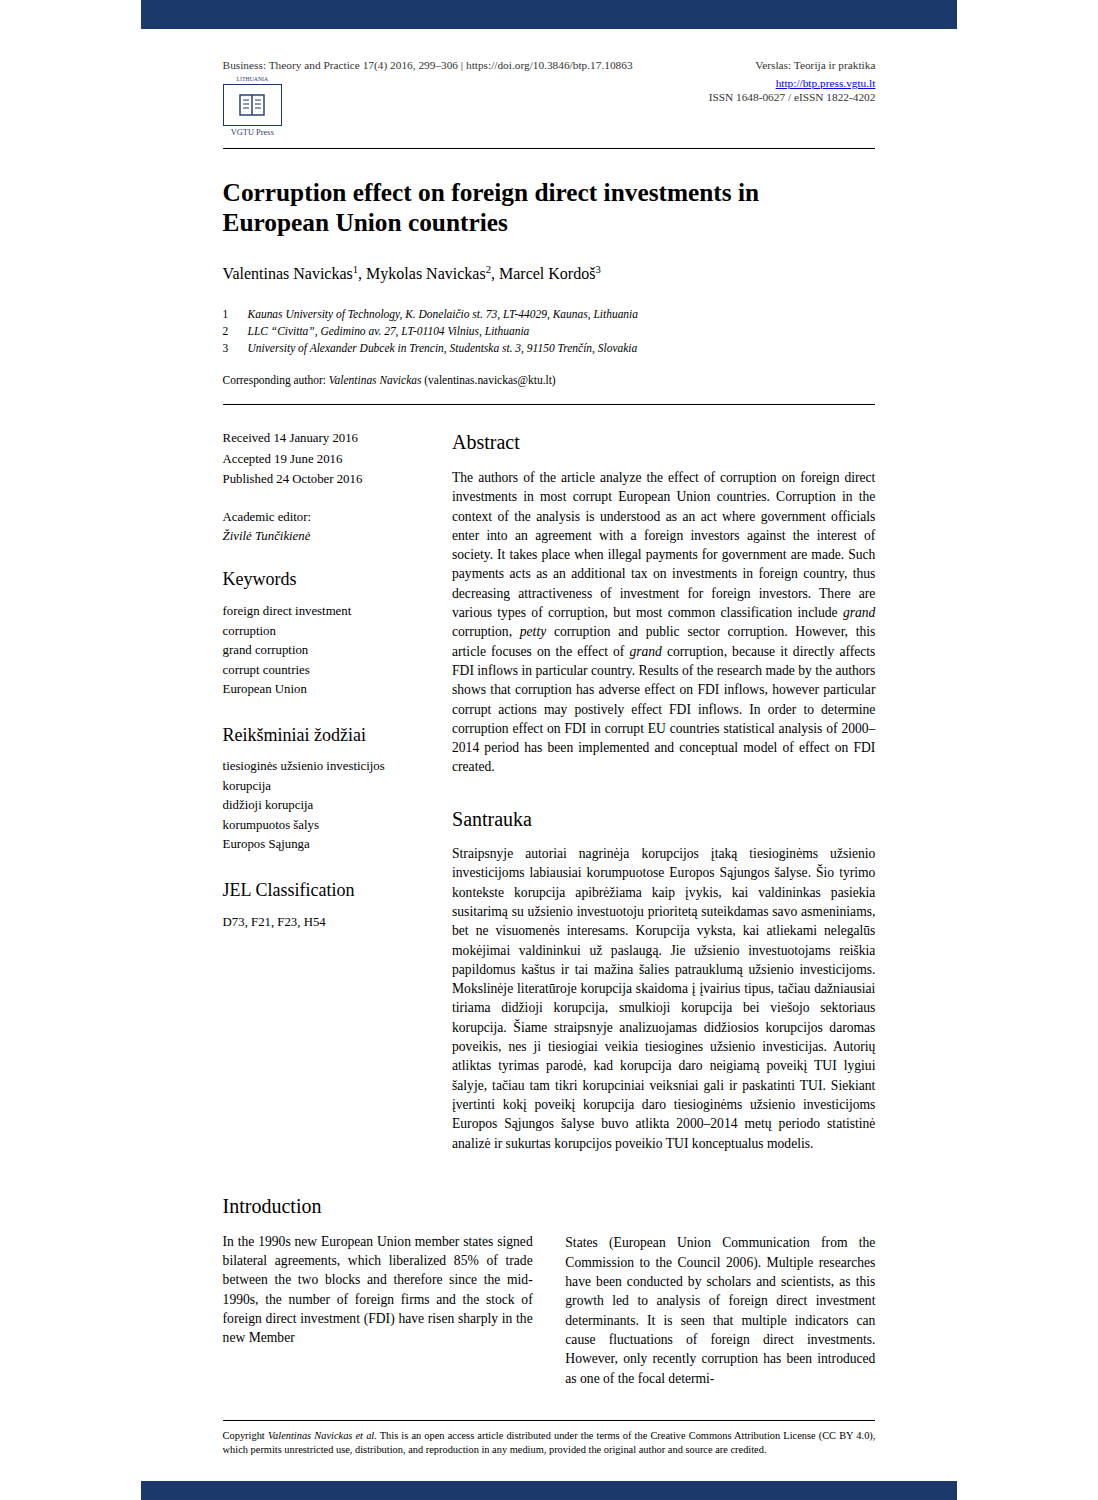Business: Theory and Practice 17(4) 2016, 299–306 | https://doi.org/10.3846/btp.17.10863
Verslas: Teorija ir praktika
LITHUANIA
VGTU Press
http://btp.press.vgtu.lt
ISSN 1648-0627 / eISSN 1822-4202
Corruption effect on foreign direct investments in
European Union countries
Valentinas Navickas1, Mykolas Navickas2, Marcel Kordoš3
1
Kaunas University of Technology, K. Donelaičio st. 73, LT-44029, Kaunas, Lithuania
2
LLC “Civitta”, Gedimino av. 27, LT-01104 Vilnius, Lithuania
3
University of Alexander Dubcek in Trencin, Studentska st. 3, 91150 Trenčín, Slovakia
Corresponding author: Valentinas Navickas (valentinas.navickas@ktu.lt)
Received 14 January 2016
Accepted 19 June 2016
Published 24 October 2016
Academic editor:
Živilė Tunčikienė
Keywords
foreign direct investment
corruption
grand corruption
corrupt countries
European Union
Reikšminiai žodžiai
tiesioginės užsienio investicijos
korupcija
didžioji korupcija
korumpuotos šalys
Europos Sąjunga
JEL Classification
D73, F21, F23, H54
Abstract
The authors of the article analyze the effect of corruption on foreign direct investments in most corrupt European Union countries. Corruption in the context of the analysis is understood as an act where government officials enter into an agreement with a foreign investors against the interest of society. It takes place when illegal payments for government are made. Such payments acts as an additional tax on investments in foreign country, thus decreasing attractiveness of investment for foreign investors. There are various types of corruption, but most common classification include grand corruption, petty corruption and public sector corruption. However, this article focuses on the effect of grand corruption, because it directly affects FDI inflows in particular country. Results of the research made by the authors shows that corruption has adverse effect on FDI inflows, however particular corrupt actions may postively effect FDI inflows. In order to determine corruption effect on FDI in corrupt EU countries statistical analysis of 2000–2014 period has been implemented and conceptual model of effect on FDI created.
Santrauka
Straipsnyje autoriai nagrinėja korupcijos įtaką tiesioginėms užsienio investicijoms labiausiai korumpuotose Europos Sąjungos šalyse. Šio tyrimo kontekste korupcija apibrėžiama kaip įvykis, kai valdininkas pasiekia susitarimą su užsienio investuotoju prioritetą suteikdamas savo asmeniniams, bet ne visuomenės interesams. Korupcija vyksta, kai atliekami nelegalūs mokėjimai valdininkui už paslaugą. Jie užsienio investuotojams reiškia papildomus kaštus ir tai mažina šalies patrauklumą užsienio investicijoms. Mokslinėje literatūroje korupcija skaidoma į įvairius tipus, tačiau dažniausiai tiriama didžioji korupcija, smulkioji korupcija bei viešojo sektoriaus korupcija. Šiame straipsnyje analizuojamas didžiosios korupcijos daromas poveikis, nes ji tiesiogiai veikia tiesiogines užsienio investicijas. Autorių atliktas tyrimas parodė, kad korupcija daro neigiamą poveikį TUI lygiui šalyje, tačiau tam tikri korupciniai veiksniai gali ir paskatinti TUI. Siekiant įvertinti kokį poveikį korupcija daro tiesioginėms užsienio investicijoms Europos Sąjungos šalyse buvo atlikta 2000–2014 metų periodo statistinė analizė ir sukurtas korupcijos poveikio TUI konceptualus modelis.
Introduction
In the 1990s new European Union member states signed bilateral agreements, which liberalized 85% of trade between the two blocks and therefore since the mid-1990s, the number of foreign firms and the stock of foreign direct investment (FDI) have risen sharply in the new Member
States (European Union Communication from the Commission to the Council 2006). Multiple researches have been conducted by scholars and scientists, as this growth led to analysis of foreign direct investment determinants. It is seen that multiple indicators can cause fluctuations of foreign direct investments. However, only recently corruption has been introduced as one of the focal determi-
Copyright Valentinas Navickas et al. This is an open access article distributed under the terms of the Creative Commons Attribution License (CC BY 4.0), which permits unrestricted use, distribution, and reproduction in any medium, provided the original author and source are credited.